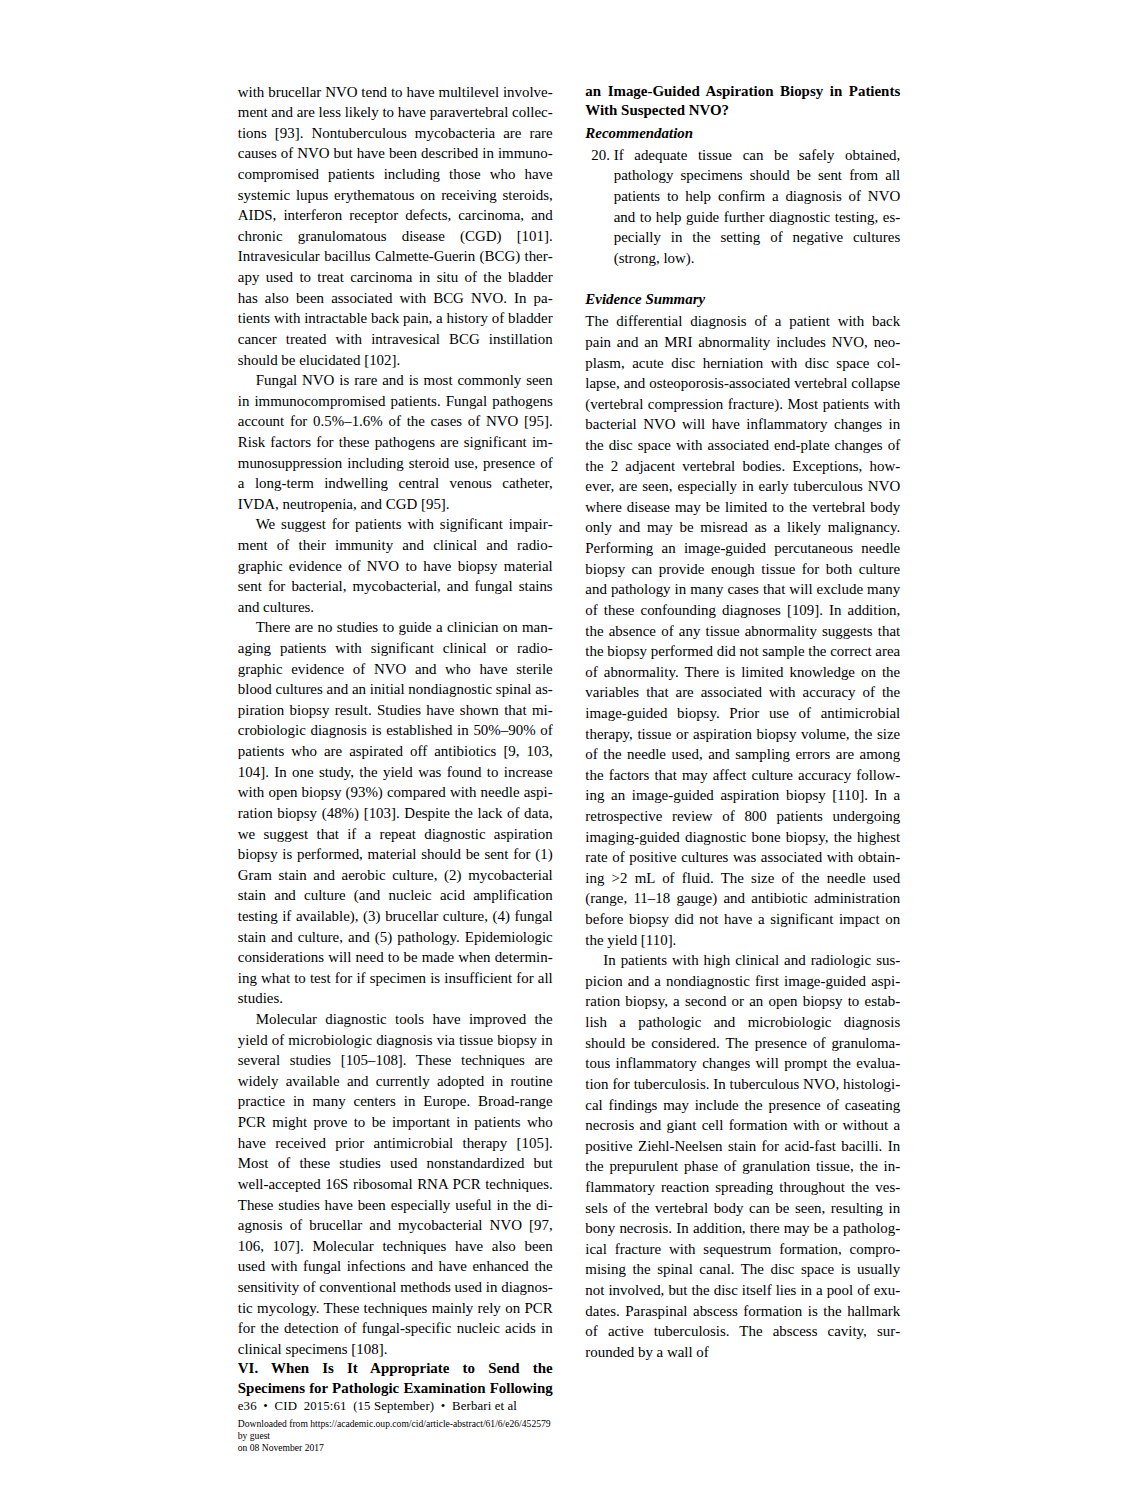with brucellar NVO tend to have multilevel involvement and are less likely to have paravertebral collections [93]. Nontuberculous mycobacteria are rare causes of NVO but have been described in immunocompromised patients including those who have systemic lupus erythematous on receiving steroids, AIDS, interferon receptor defects, carcinoma, and chronic granulomatous disease (CGD) [101]. Intravesicular bacillus Calmette-Guerin (BCG) therapy used to treat carcinoma in situ of the bladder has also been associated with BCG NVO. In patients with intractable back pain, a history of bladder cancer treated with intravesical BCG instillation should be elucidated [102].
Fungal NVO is rare and is most commonly seen in immunocompromised patients. Fungal pathogens account for 0.5%–1.6% of the cases of NVO [95]. Risk factors for these pathogens are significant immunosuppression including steroid use, presence of a long-term indwelling central venous catheter, IVDA, neutropenia, and CGD [95].
We suggest for patients with significant impairment of their immunity and clinical and radiographic evidence of NVO to have biopsy material sent for bacterial, mycobacterial, and fungal stains and cultures.
There are no studies to guide a clinician on managing patients with significant clinical or radiographic evidence of NVO and who have sterile blood cultures and an initial nondiagnostic spinal aspiration biopsy result. Studies have shown that microbiologic diagnosis is established in 50%–90% of patients who are aspirated off antibiotics [9, 103, 104]. In one study, the yield was found to increase with open biopsy (93%) compared with needle aspiration biopsy (48%) [103]. Despite the lack of data, we suggest that if a repeat diagnostic aspiration biopsy is performed, material should be sent for (1) Gram stain and aerobic culture, (2) mycobacterial stain and culture (and nucleic acid amplification testing if available), (3) brucellar culture, (4) fungal stain and culture, and (5) pathology. Epidemiologic considerations will need to be made when determining what to test for if specimen is insufficient for all studies.
Molecular diagnostic tools have improved the yield of microbiologic diagnosis via tissue biopsy in several studies [105–108]. These techniques are widely available and currently adopted in routine practice in many centers in Europe. Broad-range PCR might prove to be important in patients who have received prior antimicrobial therapy [105]. Most of these studies used nonstandardized but well-accepted 16S ribosomal RNA PCR techniques. These studies have been especially useful in the diagnosis of brucellar and mycobacterial NVO [97, 106, 107]. Molecular techniques have also been used with fungal infections and have enhanced the sensitivity of conventional methods used in diagnostic mycology. These techniques mainly rely on PCR for the detection of fungal-specific nucleic acids in clinical specimens [108].
VI. When Is It Appropriate to Send the Specimens for Pathologic Examination Following an Image-Guided Aspiration Biopsy in Patients With Suspected NVO?
Recommendation
If adequate tissue can be safely obtained, pathology specimens should be sent from all patients to help confirm a diagnosis of NVO and to help guide further diagnostic testing, especially in the setting of negative cultures (strong, low).
Evidence Summary
The differential diagnosis of a patient with back pain and an MRI abnormality includes NVO, neoplasm, acute disc herniation with disc space collapse, and osteoporosis-associated vertebral collapse (vertebral compression fracture). Most patients with bacterial NVO will have inflammatory changes in the disc space with associated end-plate changes of the 2 adjacent vertebral bodies. Exceptions, however, are seen, especially in early tuberculous NVO where disease may be limited to the vertebral body only and may be misread as a likely malignancy. Performing an image-guided percutaneous needle biopsy can provide enough tissue for both culture and pathology in many cases that will exclude many of these confounding diagnoses [109]. In addition, the absence of any tissue abnormality suggests that the biopsy performed did not sample the correct area of abnormality. There is limited knowledge on the variables that are associated with accuracy of the image-guided biopsy. Prior use of antimicrobial therapy, tissue or aspiration biopsy volume, the size of the needle used, and sampling errors are among the factors that may affect culture accuracy following an image-guided aspiration biopsy [110]. In a retrospective review of 800 patients undergoing imaging-guided diagnostic bone biopsy, the highest rate of positive cultures was associated with obtaining >2 mL of fluid. The size of the needle used (range, 11–18 gauge) and antibiotic administration before biopsy did not have a significant impact on the yield [110].
In patients with high clinical and radiologic suspicion and a nondiagnostic first image-guided aspiration biopsy, a second or an open biopsy to establish a pathologic and microbiologic diagnosis should be considered. The presence of granulomatous inflammatory changes will prompt the evaluation for tuberculosis. In tuberculous NVO, histological findings may include the presence of caseating necrosis and giant cell formation with or without a positive Ziehl-Neelsen stain for acid-fast bacilli. In the prepurulent phase of granulation tissue, the inflammatory reaction spreading throughout the vessels of the vertebral body can be seen, resulting in bony necrosis. In addition, there may be a pathological fracture with sequestrum formation, compromising the spinal canal. The disc space is usually not involved, but the disc itself lies in a pool of exudates. Paraspinal abscess formation is the hallmark of active tuberculosis. The abscess cavity, surrounded by a wall of
e36 • CID 2015:61 (15 September) • Berbari et al
Downloaded from https://academic.oup.com/cid/article-abstract/61/6/e26/452579
by guest
on 08 November 2017